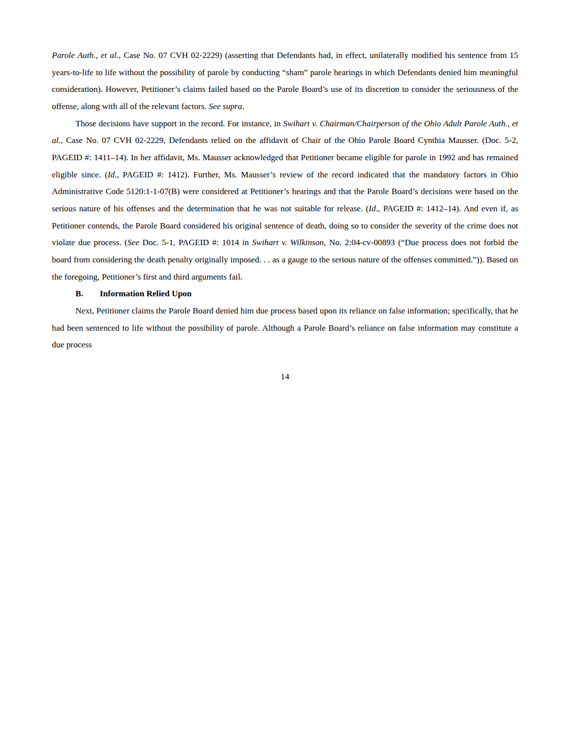Parole Auth., et al., Case No. 07 CVH 02-2229) (asserting that Defendants had, in effect, unilaterally modified his sentence from 15 years-to-life to life without the possibility of parole by conducting “sham” parole hearings in which Defendants denied him meaningful consideration). However, Petitioner’s claims failed based on the Parole Board’s use of its discretion to consider the seriousness of the offense, along with all of the relevant factors. See supra.
Those decisions have support in the record. For instance, in Swihart v. Chairman/Chairperson of the Ohio Adult Parole Auth., et al., Case No. 07 CVH 02-2229, Defendants relied on the affidavit of Chair of the Ohio Parole Board Cynthia Mausser. (Doc. 5-2, PAGEID #: 1411–14). In her affidavit, Ms. Mausser acknowledged that Petitioner became eligible for parole in 1992 and has remained eligible since. (Id., PAGEID #: 1412). Further, Ms. Mausser’s review of the record indicated that the mandatory factors in Ohio Administrative Code 5120:1-1-07(B) were considered at Petitioner’s hearings and that the Parole Board’s decisions were based on the serious nature of his offenses and the determination that he was not suitable for release. (Id., PAGEID #: 1412–14). And even if, as Petitioner contends, the Parole Board considered his original sentence of death, doing so to consider the severity of the crime does not violate due process. (See Doc. 5-1, PAGEID #: 1014 in Swihart v. Wilkinson, No. 2:04-cv-00893 (“Due process does not forbid the board from considering the death penalty originally imposed. . . as a gauge to the serious nature of the offenses committed.”)). Based on the foregoing, Petitioner’s first and third arguments fail.
B. Information Relied Upon
Next, Petitioner claims the Parole Board denied him due process based upon its reliance on false information; specifically, that he had been sentenced to life without the possibility of parole. Although a Parole Board’s reliance on false information may constitute a due process
14